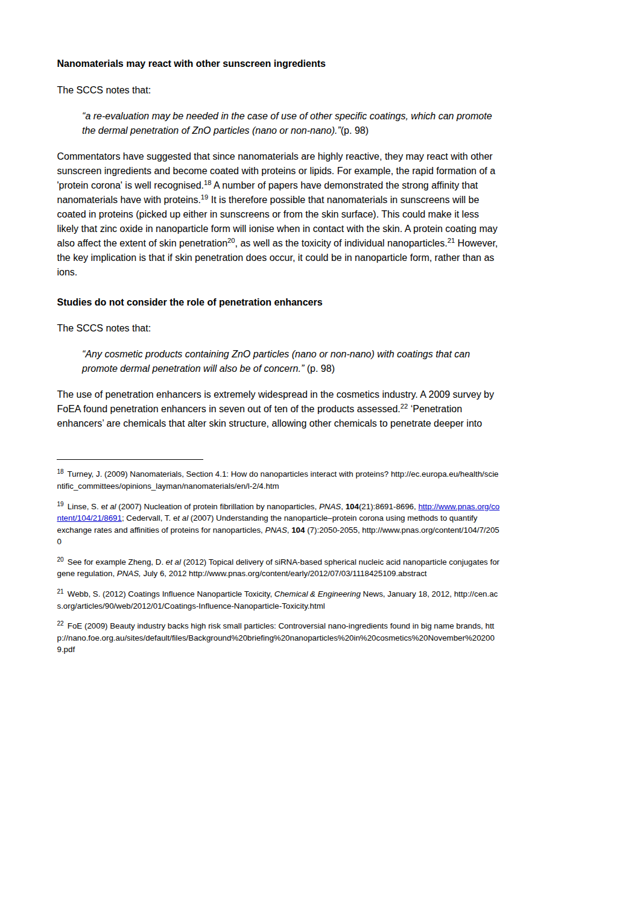Nanomaterials may react with other sunscreen ingredients
The SCCS notes that:
“a re-evaluation may be needed in the case of use of other specific coatings, which can promote the dermal penetration of ZnO particles (nano or non-nano).”(p. 98)
Commentators have suggested that since nanomaterials are highly reactive, they may react with other sunscreen ingredients and become coated with proteins or lipids. For example, the rapid formation of a 'protein corona' is well recognised.18 A number of papers have demonstrated the strong affinity that nanomaterials have with proteins.19 It is therefore possible that nanomaterials in sunscreens will be coated in proteins (picked up either in sunscreens or from the skin surface). This could make it less likely that zinc oxide in nanoparticle form will ionise when in contact with the skin. A protein coating may also affect the extent of skin penetration20, as well as the toxicity of individual nanoparticles.21 However, the key implication is that if skin penetration does occur, it could be in nanoparticle form, rather than as ions.
Studies do not consider the role of penetration enhancers
The SCCS notes that:
“Any cosmetic products containing ZnO particles (nano or non-nano) with coatings that can promote dermal penetration will also be of concern.” (p. 98)
The use of penetration enhancers is extremely widespread in the cosmetics industry. A 2009 survey by FoEA found penetration enhancers in seven out of ten of the products assessed.22 ‘Penetration enhancers’ are chemicals that alter skin structure, allowing other chemicals to penetrate deeper into
18 Turney, J. (2009) Nanomaterials, Section 4.1: How do nanoparticles interact with proteins? http://ec.europa.eu/health/scientific_committees/opinions_layman/nanomaterials/en/l-2/4.htm
19 Linse, S. et al (2007) Nucleation of protein fibrillation by nanoparticles, PNAS, 104(21):8691-8696, http://www.pnas.org/content/104/21/8691; Cedervall, T. et al (2007) Understanding the nanoparticle–protein corona using methods to quantify exchange rates and affinities of proteins for nanoparticles, PNAS, 104 (7):2050-2055, http://www.pnas.org/content/104/7/2050
20 See for example Zheng, D. et al (2012) Topical delivery of siRNA-based spherical nucleic acid nanoparticle conjugates for gene regulation, PNAS, July 6, 2012 http://www.pnas.org/content/early/2012/07/03/1118425109.abstract
21 Webb, S. (2012) Coatings Influence Nanoparticle Toxicity, Chemical & Engineering News, January 18, 2012, http://cen.acs.org/articles/90/web/2012/01/Coatings-Influence-Nanoparticle-Toxicity.html
22 FoE (2009) Beauty industry backs high risk small particles: Controversial nano-ingredients found in big name brands, http://nano.foe.org.au/sites/default/files/Background%20briefing%20nanoparticles%20in%20cosmetics%20November%202009.pdf